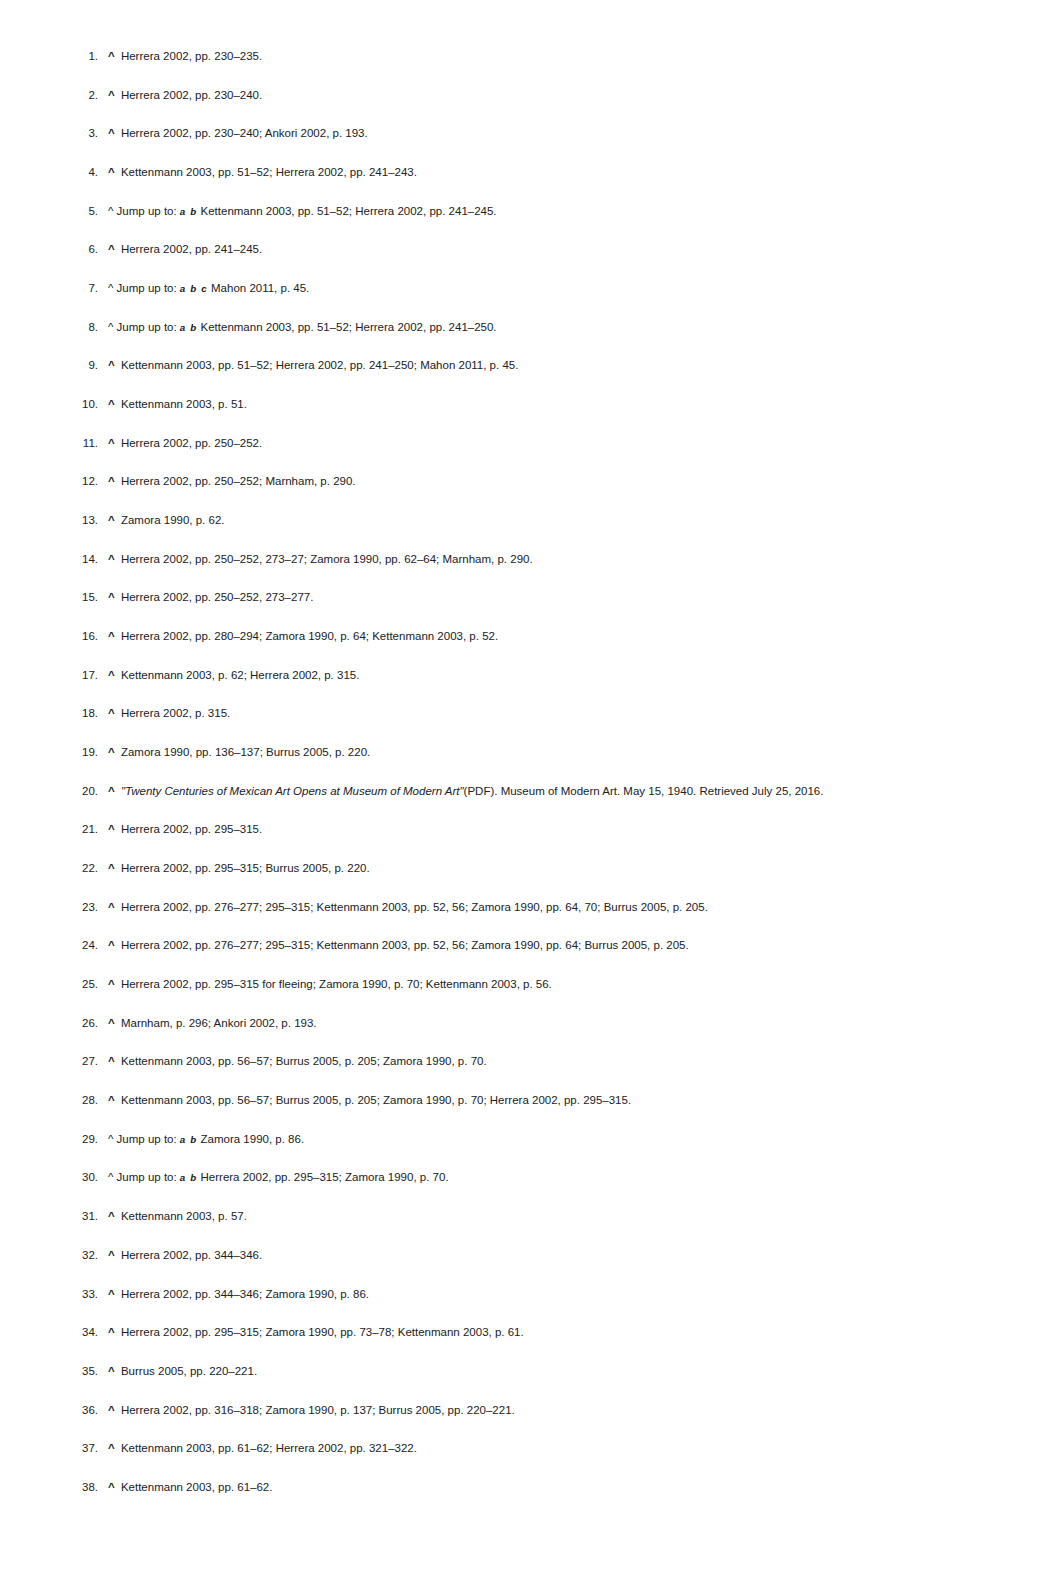^ Herrera 2002, pp. 230–235.
^ Herrera 2002, pp. 230–240.
^ Herrera 2002, pp. 230–240; Ankori 2002, p. 193.
^ Kettenmann 2003, pp. 51–52; Herrera 2002, pp. 241–243.
^ Jump up to: a b Kettenmann 2003, pp. 51–52; Herrera 2002, pp. 241–245.
^ Herrera 2002, pp. 241–245.
^ Jump up to: a b c Mahon 2011, p. 45.
^ Jump up to: a b Kettenmann 2003, pp. 51–52; Herrera 2002, pp. 241–250.
^ Kettenmann 2003, pp. 51–52; Herrera 2002, pp. 241–250; Mahon 2011, p. 45.
^ Kettenmann 2003, p. 51.
^ Herrera 2002, pp. 250–252.
^ Herrera 2002, pp. 250–252; Marnham, p. 290.
^ Zamora 1990, p. 62.
^ Herrera 2002, pp. 250–252, 273–27; Zamora 1990, pp. 62–64; Marnham, p. 290.
^ Herrera 2002, pp. 250–252, 273–277.
^ Herrera 2002, pp. 280–294; Zamora 1990, p. 64; Kettenmann 2003, p. 52.
^ Kettenmann 2003, p. 62; Herrera 2002, p. 315.
^ Herrera 2002, p. 315.
^ Zamora 1990, pp. 136–137; Burrus 2005, p. 220.
^ "Twenty Centuries of Mexican Art Opens at Museum of Modern Art"(PDF). Museum of Modern Art. May 15, 1940. Retrieved July 25, 2016.
^ Herrera 2002, pp. 295–315.
^ Herrera 2002, pp. 295–315; Burrus 2005, p. 220.
^ Herrera 2002, pp. 276–277; 295–315; Kettenmann 2003, pp. 52, 56; Zamora 1990, pp. 64, 70; Burrus 2005, p. 205.
^ Herrera 2002, pp. 276–277; 295–315; Kettenmann 2003, pp. 52, 56; Zamora 1990, pp. 64; Burrus 2005, p. 205.
^ Herrera 2002, pp. 295–315 for fleeing; Zamora 1990, p. 70; Kettenmann 2003, p. 56.
^ Marnham, p. 296; Ankori 2002, p. 193.
^ Kettenmann 2003, pp. 56–57; Burrus 2005, p. 205; Zamora 1990, p. 70.
^ Kettenmann 2003, pp. 56–57; Burrus 2005, p. 205; Zamora 1990, p. 70; Herrera 2002, pp. 295–315.
^ Jump up to: a b Zamora 1990, p. 86.
^ Jump up to: a b Herrera 2002, pp. 295–315; Zamora 1990, p. 70.
^ Kettenmann 2003, p. 57.
^ Herrera 2002, pp. 344–346.
^ Herrera 2002, pp. 344–346; Zamora 1990, p. 86.
^ Herrera 2002, pp. 295–315; Zamora 1990, pp. 73–78; Kettenmann 2003, p. 61.
^ Burrus 2005, pp. 220–221.
^ Herrera 2002, pp. 316–318; Zamora 1990, p. 137; Burrus 2005, pp. 220–221.
^ Kettenmann 2003, pp. 61–62; Herrera 2002, pp. 321–322.
^ Kettenmann 2003, pp. 61–62.